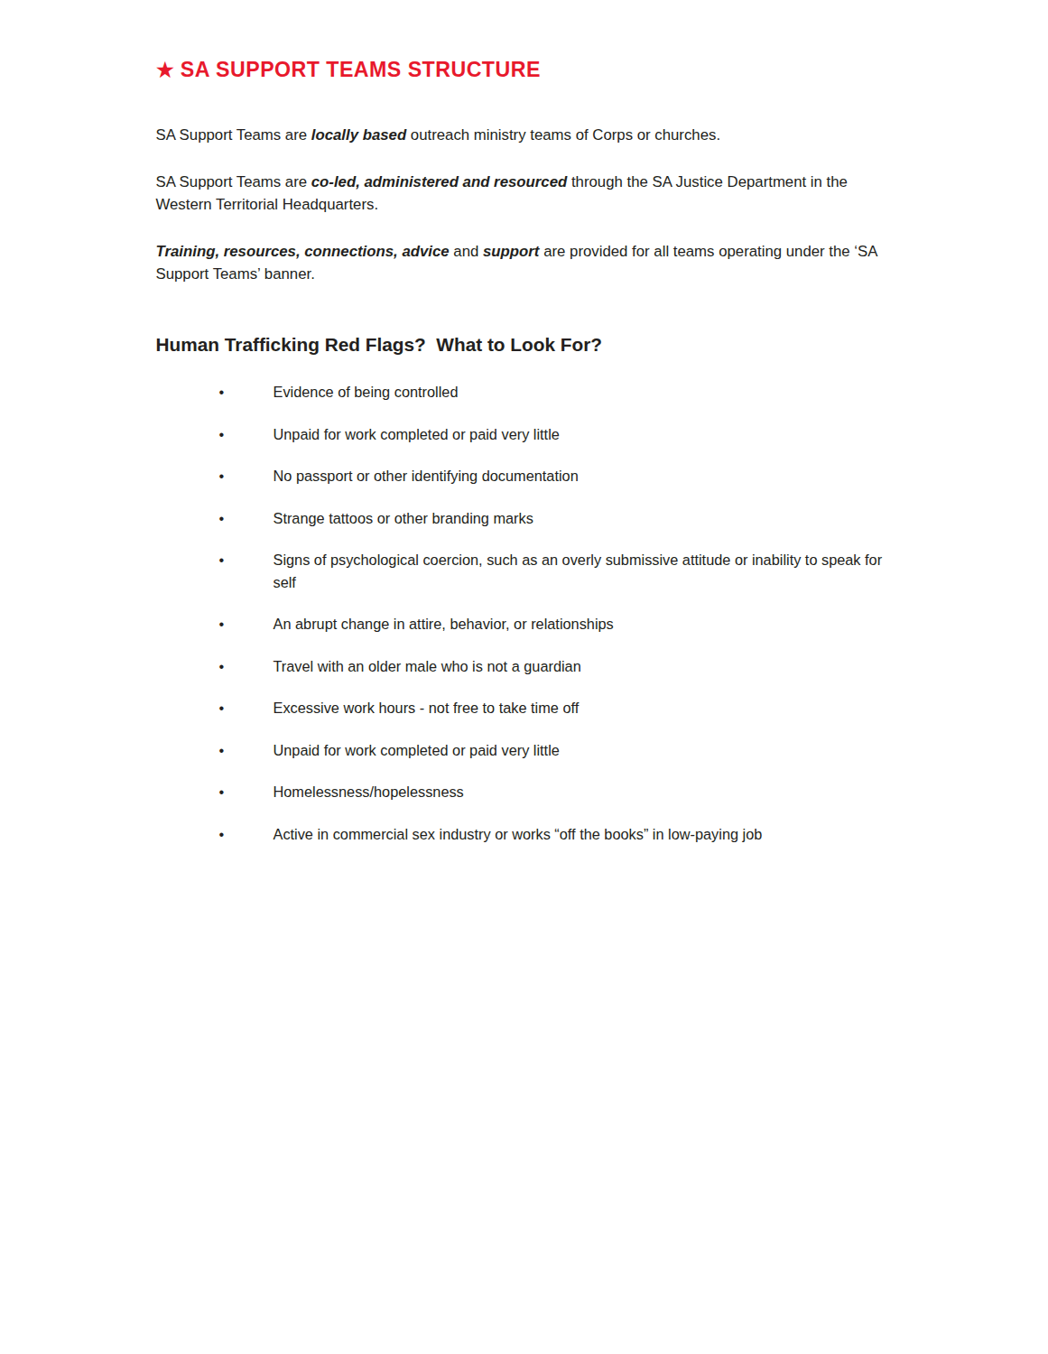★ SA SUPPORT TEAMS STRUCTURE
SA Support Teams are locally based outreach ministry teams of Corps or churches.
SA Support Teams are co-led, administered and resourced through the SA Justice Department in the Western Territorial Headquarters.
Training, resources, connections, advice and support are provided for all teams operating under the ‘SA Support Teams’ banner.
Human Trafficking Red Flags? What to Look For?
Evidence of being controlled
Unpaid for work completed or paid very little
No passport or other identifying documentation
Strange tattoos or other branding marks
Signs of psychological coercion, such as an overly submissive attitude or inability to speak for self
An abrupt change in attire, behavior, or relationships
Travel with an older male who is not a guardian
Excessive work hours - not free to take time off
Unpaid for work completed or paid very little
Homelessness/hopelessness
Active in commercial sex industry or works “off the books” in low-paying job